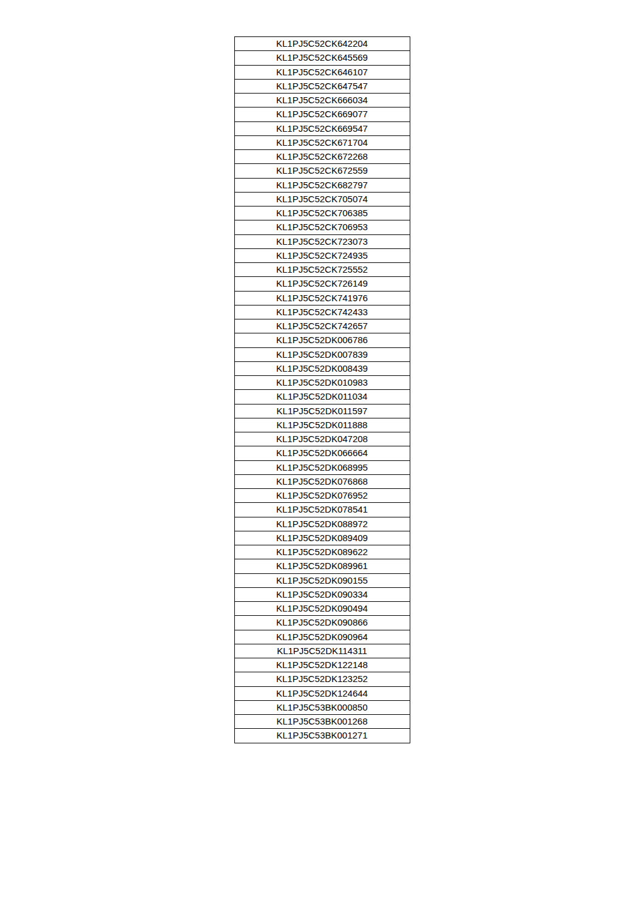| KL1PJ5C52CK642204 |
| KL1PJ5C52CK645569 |
| KL1PJ5C52CK646107 |
| KL1PJ5C52CK647547 |
| KL1PJ5C52CK666034 |
| KL1PJ5C52CK669077 |
| KL1PJ5C52CK669547 |
| KL1PJ5C52CK671704 |
| KL1PJ5C52CK672268 |
| KL1PJ5C52CK672559 |
| KL1PJ5C52CK682797 |
| KL1PJ5C52CK705074 |
| KL1PJ5C52CK706385 |
| KL1PJ5C52CK706953 |
| KL1PJ5C52CK723073 |
| KL1PJ5C52CK724935 |
| KL1PJ5C52CK725552 |
| KL1PJ5C52CK726149 |
| KL1PJ5C52CK741976 |
| KL1PJ5C52CK742433 |
| KL1PJ5C52CK742657 |
| KL1PJ5C52DK006786 |
| KL1PJ5C52DK007839 |
| KL1PJ5C52DK008439 |
| KL1PJ5C52DK010983 |
| KL1PJ5C52DK011034 |
| KL1PJ5C52DK011597 |
| KL1PJ5C52DK011888 |
| KL1PJ5C52DK047208 |
| KL1PJ5C52DK066664 |
| KL1PJ5C52DK068995 |
| KL1PJ5C52DK076868 |
| KL1PJ5C52DK076952 |
| KL1PJ5C52DK078541 |
| KL1PJ5C52DK088972 |
| KL1PJ5C52DK089409 |
| KL1PJ5C52DK089622 |
| KL1PJ5C52DK089961 |
| KL1PJ5C52DK090155 |
| KL1PJ5C52DK090334 |
| KL1PJ5C52DK090494 |
| KL1PJ5C52DK090866 |
| KL1PJ5C52DK090964 |
| KL1PJ5C52DK114311 |
| KL1PJ5C52DK122148 |
| KL1PJ5C52DK123252 |
| KL1PJ5C52DK124644 |
| KL1PJ5C53BK000850 |
| KL1PJ5C53BK001268 |
| KL1PJ5C53BK001271 |